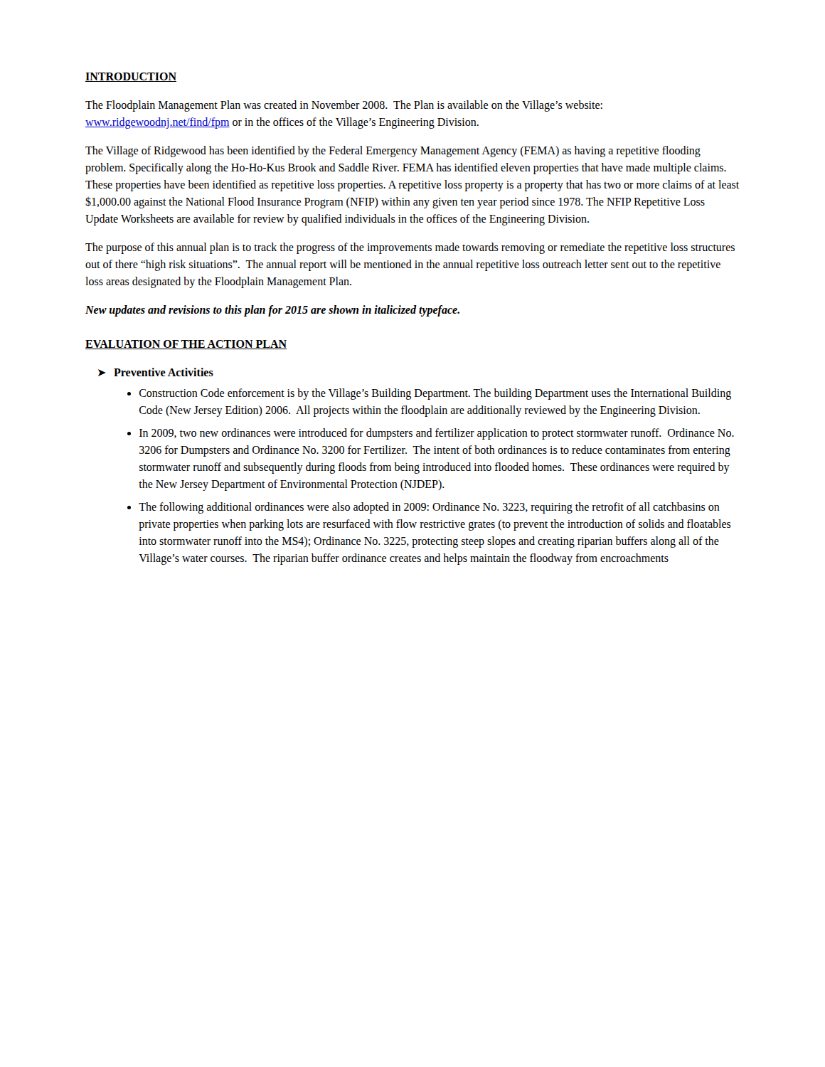INTRODUCTION
The Floodplain Management Plan was created in November 2008. The Plan is available on the Village’s website: www.ridgewoodnj.net/find/fpm or in the offices of the Village’s Engineering Division.
The Village of Ridgewood has been identified by the Federal Emergency Management Agency (FEMA) as having a repetitive flooding problem. Specifically along the Ho-Ho-Kus Brook and Saddle River. FEMA has identified eleven properties that have made multiple claims. These properties have been identified as repetitive loss properties. A repetitive loss property is a property that has two or more claims of at least $1,000.00 against the National Flood Insurance Program (NFIP) within any given ten year period since 1978. The NFIP Repetitive Loss Update Worksheets are available for review by qualified individuals in the offices of the Engineering Division.
The purpose of this annual plan is to track the progress of the improvements made towards removing or remediate the repetitive loss structures out of there “high risk situations”. The annual report will be mentioned in the annual repetitive loss outreach letter sent out to the repetitive loss areas designated by the Floodplain Management Plan.
New updates and revisions to this plan for 2015 are shown in italicized typeface.
EVALUATION OF THE ACTION PLAN
Preventive Activities
Construction Code enforcement is by the Village’s Building Department. The building Department uses the International Building Code (New Jersey Edition) 2006. All projects within the floodplain are additionally reviewed by the Engineering Division.
In 2009, two new ordinances were introduced for dumpsters and fertilizer application to protect stormwater runoff. Ordinance No. 3206 for Dumpsters and Ordinance No. 3200 for Fertilizer. The intent of both ordinances is to reduce contaminates from entering stormwater runoff and subsequently during floods from being introduced into flooded homes. These ordinances were required by the New Jersey Department of Environmental Protection (NJDEP).
The following additional ordinances were also adopted in 2009: Ordinance No. 3223, requiring the retrofit of all catchbasins on private properties when parking lots are resurfaced with flow restrictive grates (to prevent the introduction of solids and floatables into stormwater runoff into the MS4); Ordinance No. 3225, protecting steep slopes and creating riparian buffers along all of the Village’s water courses. The riparian buffer ordinance creates and helps maintain the floodway from encroachments